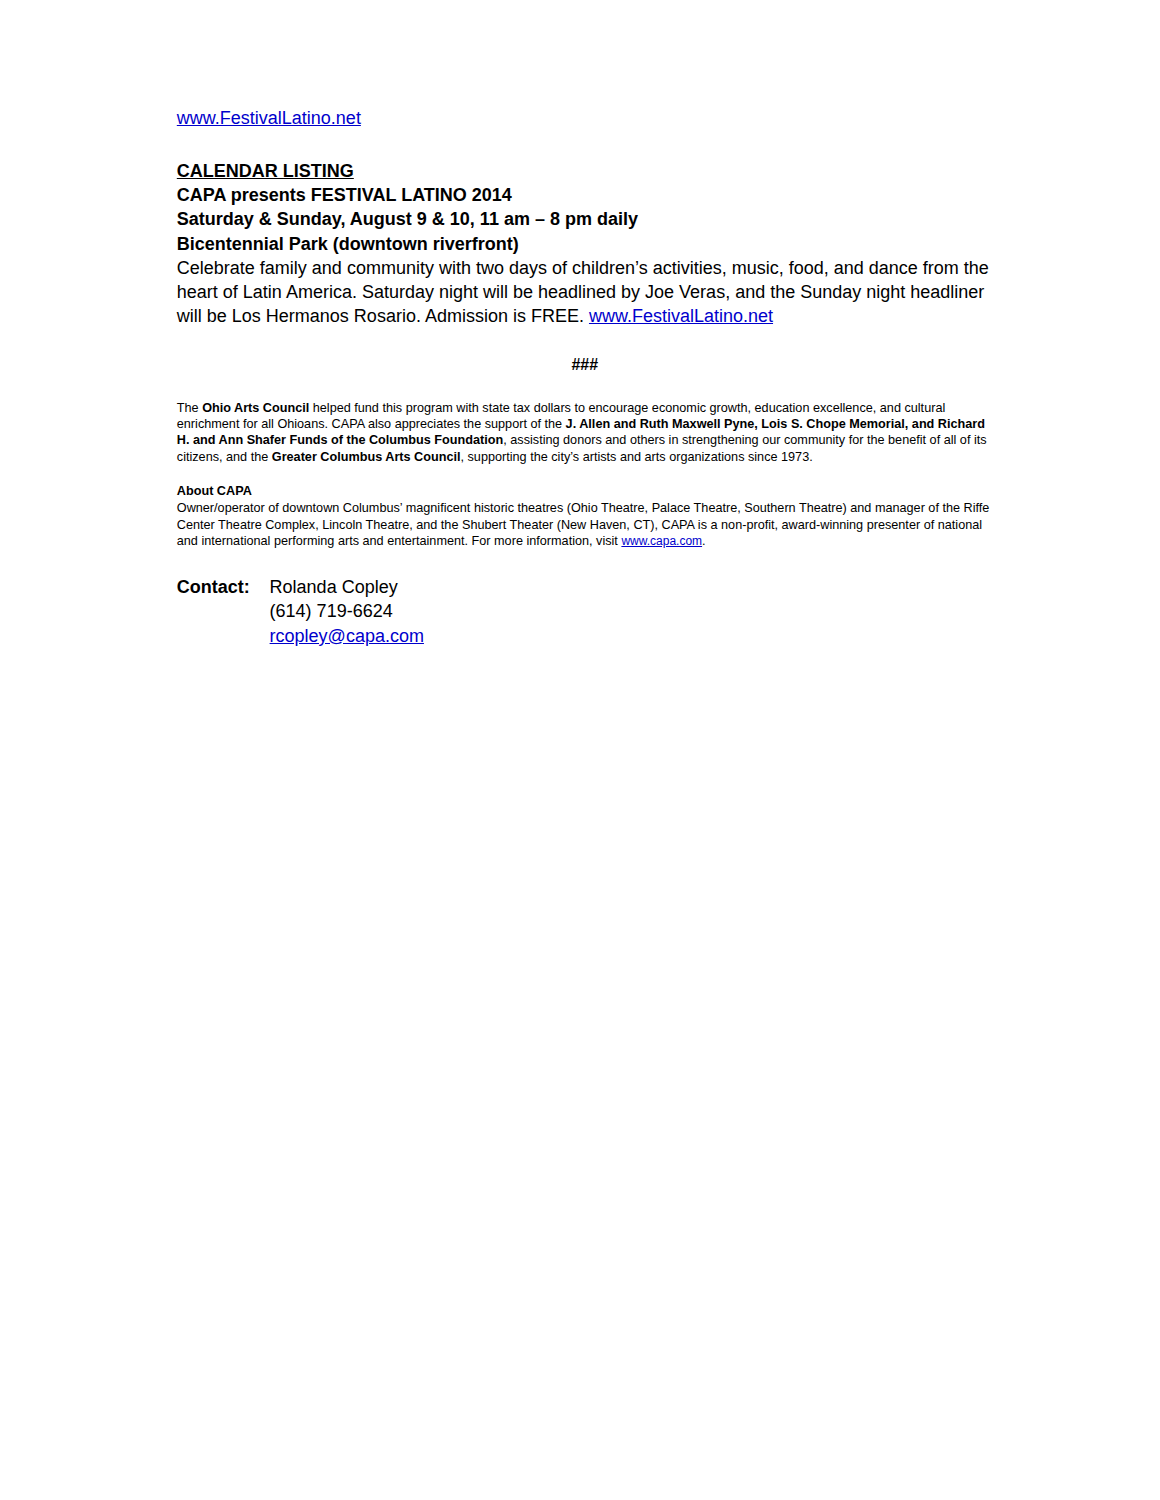www.FestivalLatino.net
CALENDAR LISTING
CAPA presents FESTIVAL LATINO 2014
Saturday & Sunday, August 9 & 10, 11 am – 8 pm daily
Bicentennial Park (downtown riverfront)
Celebrate family and community with two days of children’s activities, music, food, and dance from the heart of Latin America. Saturday night will be headlined by Joe Veras, and the Sunday night headliner will be Los Hermanos Rosario. Admission is FREE. www.FestivalLatino.net
###
The Ohio Arts Council helped fund this program with state tax dollars to encourage economic growth, education excellence, and cultural enrichment for all Ohioans. CAPA also appreciates the support of the J. Allen and Ruth Maxwell Pyne, Lois S. Chope Memorial, and Richard H. and Ann Shafer Funds of the Columbus Foundation, assisting donors and others in strengthening our community for the benefit of all of its citizens, and the Greater Columbus Arts Council, supporting the city’s artists and arts organizations since 1973.
About CAPA
Owner/operator of downtown Columbus’ magnificent historic theatres (Ohio Theatre, Palace Theatre, Southern Theatre) and manager of the Riffe Center Theatre Complex, Lincoln Theatre, and the Shubert Theater (New Haven, CT), CAPA is a non-profit, award-winning presenter of national and international performing arts and entertainment. For more information, visit www.capa.com.
Contact:
Rolanda Copley
(614) 719-6624
rcopley@capa.com